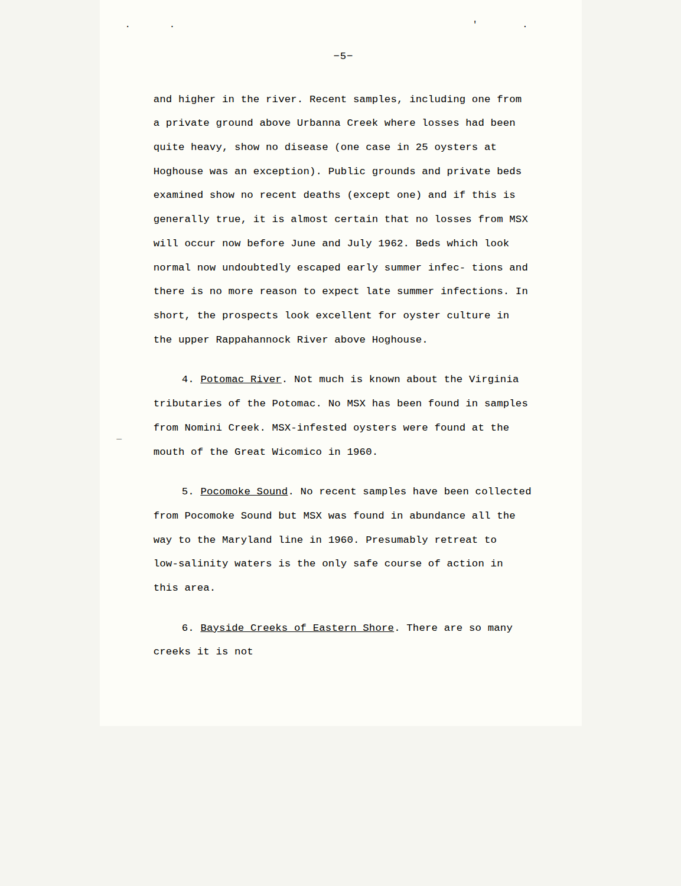. .
' .
_
−5−
and higher in the river. Recent samples, including one from a private ground above Urbanna Creek where losses had been quite heavy, show no disease (one case in 25 oysters at Hoghouse was an exception). Public grounds and private beds examined show no recent deaths (except one) and if this is generally true, it is almost certain that no losses from MSX will occur now before June and July 1962. Beds which look normal now undoubtedly escaped early summer infec‑ tions and there is no more reason to expect late summer infections. In short, the prospects look excellent for oyster culture in the upper Rappahannock River above Hoghouse.
4. Potomac River. Not much is known about the Virginia tributaries of the Potomac. No MSX has been found in samples from Nomini Creek. MSX‑infested oysters were found at the mouth of the Great Wicomico in 1960.
5. Pocomoke Sound. No recent samples have been collected from Pocomoke Sound but MSX was found in abundance all the way to the Maryland line in 1960. Presumably retreat to low‑salinity waters is the only safe course of action in this area.
6. Bayside Creeks of Eastern Shore. There are so many creeks it is not